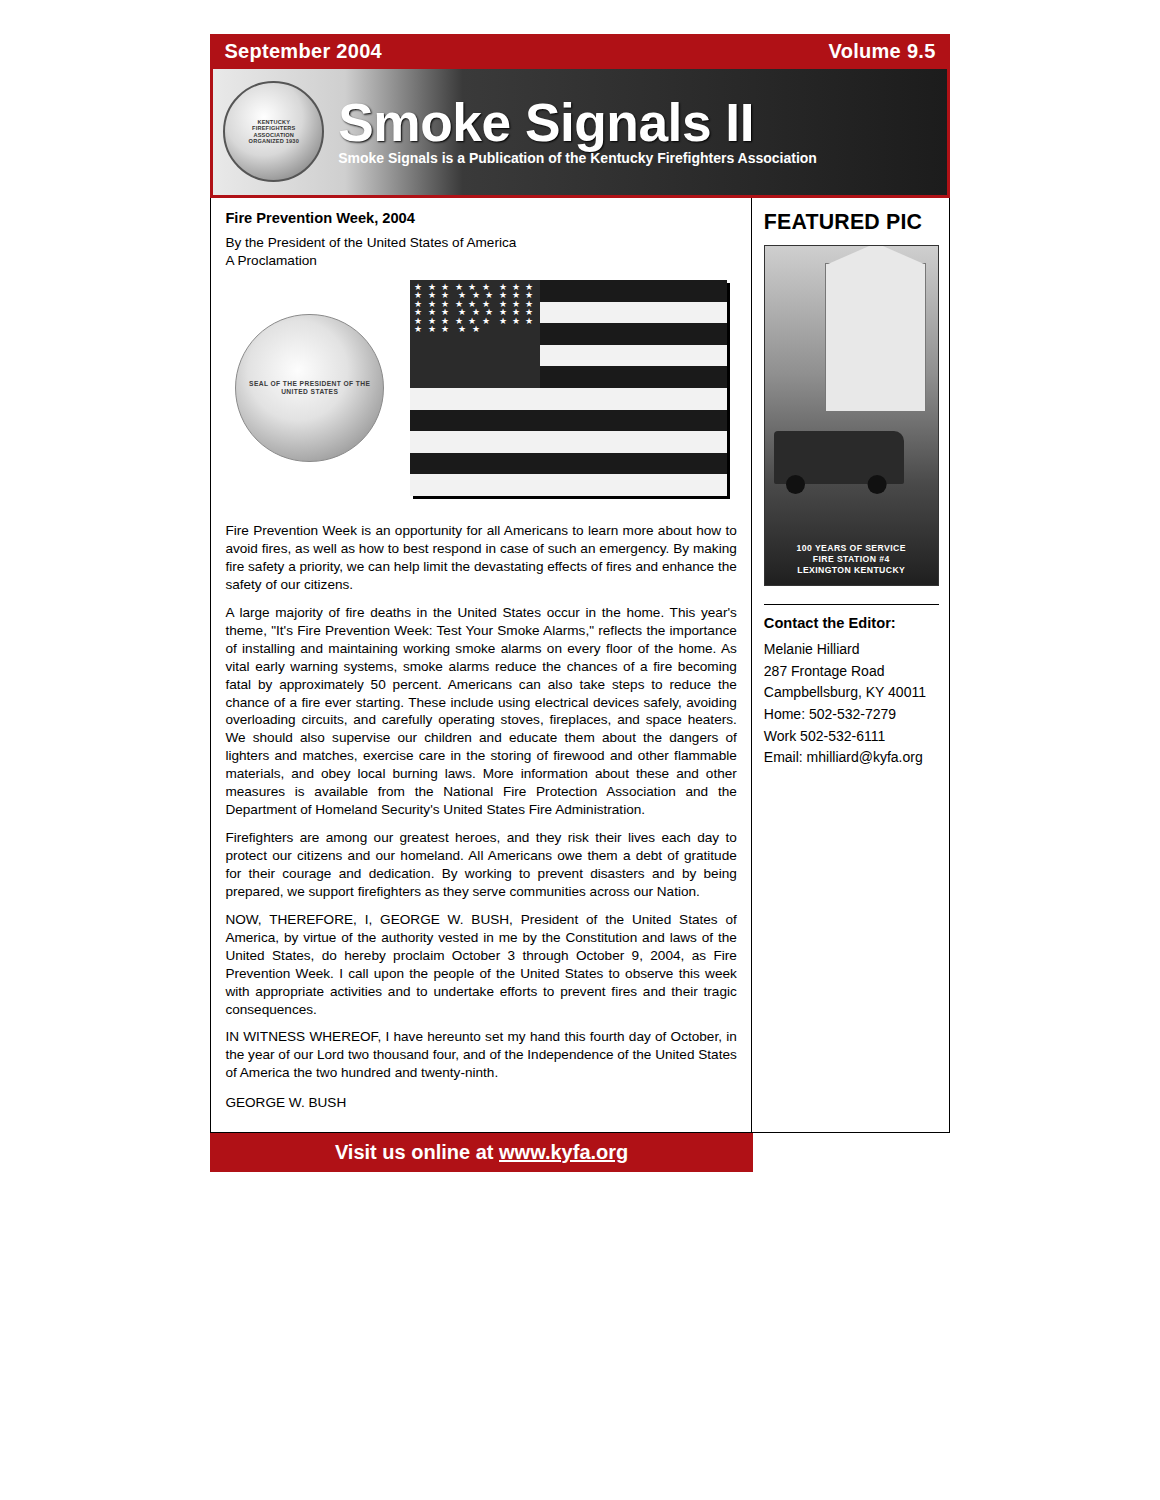September 2004 Volume 9.5
Kentucky
Firefighters
Association
Organized 1930
Smoke Signals II
Smoke Signals is a Publication of the Kentucky Firefighters Association
Fire Prevention Week, 2004
By the President of the United States of America
A Proclamation
Seal of the President of the United States
★★★★★★ ★★★★★★ ★★★★★★ ★★★★★★ ★★★★★★ ★★★★★★ ★★★★★★ ★★★★★★ ★★
Fire Prevention Week is an opportunity for all Americans to learn more about how to avoid fires, as well as how to best respond in case of such an emergency. By making fire safety a priority, we can help limit the devastating effects of fires and enhance the safety of our citizens.
A large majority of fire deaths in the United States occur in the home. This year's theme, "It's Fire Prevention Week: Test Your Smoke Alarms," reflects the importance of installing and maintaining working smoke alarms on every floor of the home. As vital early warning systems, smoke alarms reduce the chances of a fire becoming fatal by approximately 50 percent. Americans can also take steps to reduce the chance of a fire ever starting. These include using electrical devices safely, avoiding overloading circuits, and carefully operating stoves, fireplaces, and space heaters. We should also supervise our children and educate them about the dangers of lighters and matches, exercise care in the storing of firewood and other flammable materials, and obey local burning laws. More information about these and other measures is available from the National Fire Protection Association and the Department of Homeland Security's United States Fire Administration.
Firefighters are among our greatest heroes, and they risk their lives each day to protect our citizens and our homeland. All Americans owe them a debt of gratitude for their courage and dedication. By working to prevent disasters and by being prepared, we support firefighters as they serve communities across our Nation.
NOW, THEREFORE, I, GEORGE W. BUSH, President of the United States of America, by virtue of the authority vested in me by the Constitution and laws of the United States, do hereby proclaim October 3 through October 9, 2004, as Fire Prevention Week. I call upon the people of the United States to observe this week with appropriate activities and to undertake efforts to prevent fires and their tragic consequences.
IN WITNESS WHEREOF, I have hereunto set my hand this fourth day of October, in the year of our Lord two thousand four, and of the Independence of the United States of America the two hundred and twenty-ninth.
GEORGE W. BUSH
FEATURED PIC
100 Years of Service
Fire Station #4
Lexington Kentucky
Contact the Editor:
Melanie Hilliard
287 Frontage Road
Campbellsburg, KY 40011
Home: 502-532-7279
Work 502-532-6111
Email: mhilliard@kyfa.org
Visit us online at www.kyfa.org